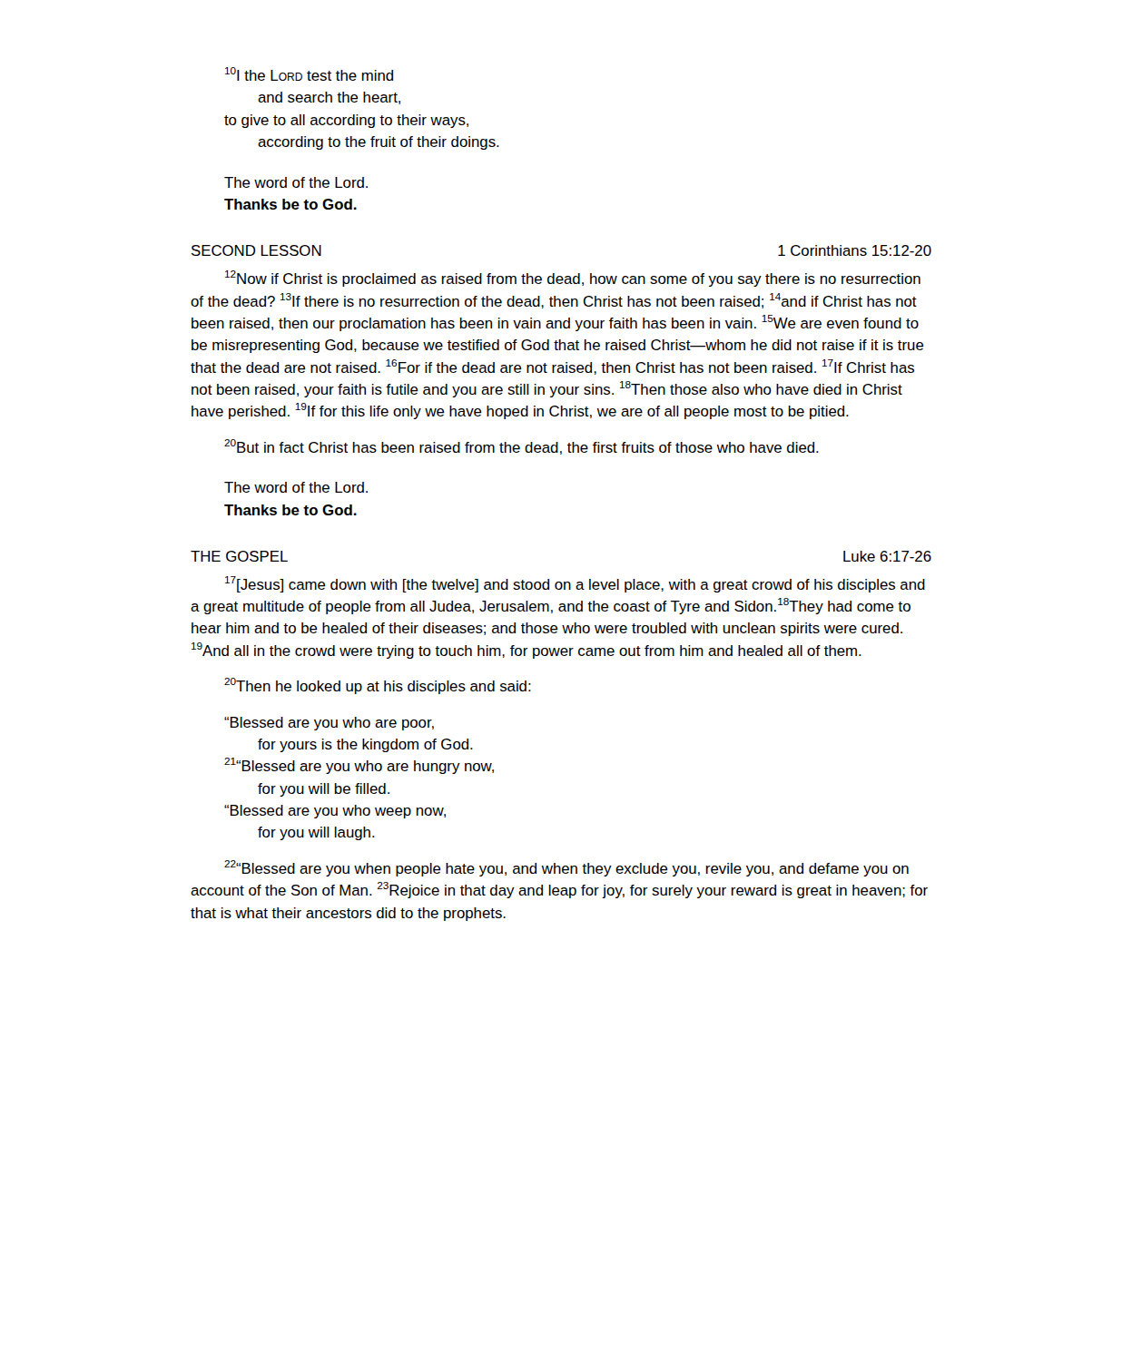10 I the Lord test the mind
and search the heart,
to give to all according to their ways,
according to the fruit of their doings.
The word of the Lord.
Thanks be to God.
Second Lesson 1 Corinthians 15:12-20
12 Now if Christ is proclaimed as raised from the dead, how can some of you say there is no resurrection of the dead? 13 If there is no resurrection of the dead, then Christ has not been raised; 14and if Christ has not been raised, then our proclamation has been in vain and your faith has been in vain. 15 We are even found to be misrepresenting God, because we testified of God that he raised Christ—whom he did not raise if it is true that the dead are not raised. 16 For if the dead are not raised, then Christ has not been raised. 17 If Christ has not been raised, your faith is futile and you are still in your sins. 18 Then those also who have died in Christ have perished. 19 If for this life only we have hoped in Christ, we are of all people most to be pitied.
20 But in fact Christ has been raised from the dead, the first fruits of those who have died.
The word of the Lord.
Thanks be to God.
The Gospel Luke 6:17-26
17[Jesus] came down with [the twelve] and stood on a level place, with a great crowd of his disciples and a great multitude of people from all Judea, Jerusalem, and the coast of Tyre and Sidon.18 They had come to hear him and to be healed of their diseases; and those who were troubled with unclean spirits were cured. 19 And all in the crowd were trying to touch him, for power came out from him and healed all of them.
20 Then he looked up at his disciples and said:
“Blessed are you who are poor,
for yours is the kingdom of God.
21“Blessed are you who are hungry now,
for you will be filled.
“Blessed are you who weep now,
for you will laugh.
22“Blessed are you when people hate you, and when they exclude you, revile you, and defame you on account of the Son of Man. 23 Rejoice in that day and leap for joy, for surely your reward is great in heaven; for that is what their ancestors did to the prophets.